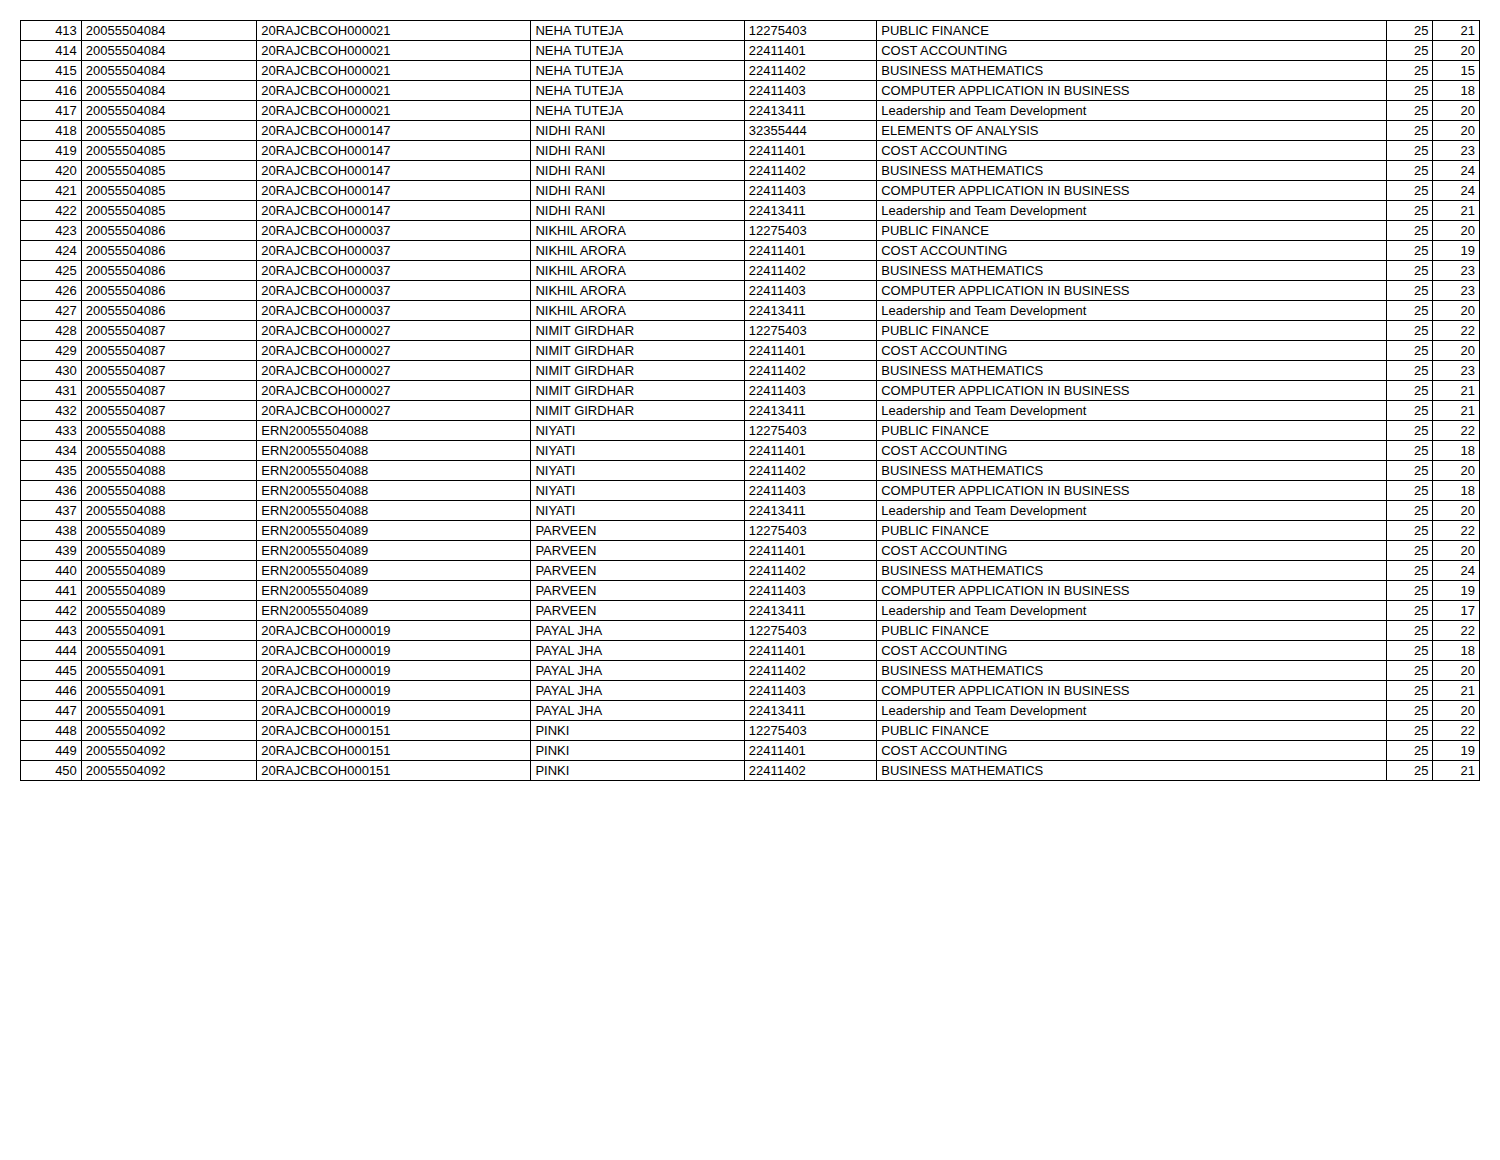| 413 | 20055504084 | 20RAJCBCOH000021 | NEHA TUTEJA | 12275403 | PUBLIC FINANCE | 25 | 21 |
| 414 | 20055504084 | 20RAJCBCOH000021 | NEHA TUTEJA | 22411401 | COST ACCOUNTING | 25 | 20 |
| 415 | 20055504084 | 20RAJCBCOH000021 | NEHA TUTEJA | 22411402 | BUSINESS MATHEMATICS | 25 | 15 |
| 416 | 20055504084 | 20RAJCBCOH000021 | NEHA TUTEJA | 22411403 | COMPUTER APPLICATION IN BUSINESS | 25 | 18 |
| 417 | 20055504084 | 20RAJCBCOH000021 | NEHA TUTEJA | 22413411 | Leadership and Team Development | 25 | 20 |
| 418 | 20055504085 | 20RAJCBCOH000147 | NIDHI RANI | 32355444 | ELEMENTS OF ANALYSIS | 25 | 20 |
| 419 | 20055504085 | 20RAJCBCOH000147 | NIDHI RANI | 22411401 | COST ACCOUNTING | 25 | 23 |
| 420 | 20055504085 | 20RAJCBCOH000147 | NIDHI RANI | 22411402 | BUSINESS MATHEMATICS | 25 | 24 |
| 421 | 20055504085 | 20RAJCBCOH000147 | NIDHI RANI | 22411403 | COMPUTER APPLICATION IN BUSINESS | 25 | 24 |
| 422 | 20055504085 | 20RAJCBCOH000147 | NIDHI RANI | 22413411 | Leadership and Team Development | 25 | 21 |
| 423 | 20055504086 | 20RAJCBCOH000037 | NIKHIL ARORA | 12275403 | PUBLIC FINANCE | 25 | 20 |
| 424 | 20055504086 | 20RAJCBCOH000037 | NIKHIL ARORA | 22411401 | COST ACCOUNTING | 25 | 19 |
| 425 | 20055504086 | 20RAJCBCOH000037 | NIKHIL ARORA | 22411402 | BUSINESS MATHEMATICS | 25 | 23 |
| 426 | 20055504086 | 20RAJCBCOH000037 | NIKHIL ARORA | 22411403 | COMPUTER APPLICATION IN BUSINESS | 25 | 23 |
| 427 | 20055504086 | 20RAJCBCOH000037 | NIKHIL ARORA | 22413411 | Leadership and Team Development | 25 | 20 |
| 428 | 20055504087 | 20RAJCBCOH000027 | NIMIT GIRDHAR | 12275403 | PUBLIC FINANCE | 25 | 22 |
| 429 | 20055504087 | 20RAJCBCOH000027 | NIMIT GIRDHAR | 22411401 | COST ACCOUNTING | 25 | 20 |
| 430 | 20055504087 | 20RAJCBCOH000027 | NIMIT GIRDHAR | 22411402 | BUSINESS MATHEMATICS | 25 | 23 |
| 431 | 20055504087 | 20RAJCBCOH000027 | NIMIT GIRDHAR | 22411403 | COMPUTER APPLICATION IN BUSINESS | 25 | 21 |
| 432 | 20055504087 | 20RAJCBCOH000027 | NIMIT GIRDHAR | 22413411 | Leadership and Team Development | 25 | 21 |
| 433 | 20055504088 | ERN20055504088 | NIYATI | 12275403 | PUBLIC FINANCE | 25 | 22 |
| 434 | 20055504088 | ERN20055504088 | NIYATI | 22411401 | COST ACCOUNTING | 25 | 18 |
| 435 | 20055504088 | ERN20055504088 | NIYATI | 22411402 | BUSINESS MATHEMATICS | 25 | 20 |
| 436 | 20055504088 | ERN20055504088 | NIYATI | 22411403 | COMPUTER APPLICATION IN BUSINESS | 25 | 18 |
| 437 | 20055504088 | ERN20055504088 | NIYATI | 22413411 | Leadership and Team Development | 25 | 20 |
| 438 | 20055504089 | ERN20055504089 | PARVEEN | 12275403 | PUBLIC FINANCE | 25 | 22 |
| 439 | 20055504089 | ERN20055504089 | PARVEEN | 22411401 | COST ACCOUNTING | 25 | 20 |
| 440 | 20055504089 | ERN20055504089 | PARVEEN | 22411402 | BUSINESS MATHEMATICS | 25 | 24 |
| 441 | 20055504089 | ERN20055504089 | PARVEEN | 22411403 | COMPUTER APPLICATION IN BUSINESS | 25 | 19 |
| 442 | 20055504089 | ERN20055504089 | PARVEEN | 22413411 | Leadership and Team Development | 25 | 17 |
| 443 | 20055504091 | 20RAJCBCOH000019 | PAYAL JHA | 12275403 | PUBLIC FINANCE | 25 | 22 |
| 444 | 20055504091 | 20RAJCBCOH000019 | PAYAL JHA | 22411401 | COST ACCOUNTING | 25 | 18 |
| 445 | 20055504091 | 20RAJCBCOH000019 | PAYAL JHA | 22411402 | BUSINESS MATHEMATICS | 25 | 20 |
| 446 | 20055504091 | 20RAJCBCOH000019 | PAYAL JHA | 22411403 | COMPUTER APPLICATION IN BUSINESS | 25 | 21 |
| 447 | 20055504091 | 20RAJCBCOH000019 | PAYAL JHA | 22413411 | Leadership and Team Development | 25 | 20 |
| 448 | 20055504092 | 20RAJCBCOH000151 | PINKI | 12275403 | PUBLIC FINANCE | 25 | 22 |
| 449 | 20055504092 | 20RAJCBCOH000151 | PINKI | 22411401 | COST ACCOUNTING | 25 | 19 |
| 450 | 20055504092 | 20RAJCBCOH000151 | PINKI | 22411402 | BUSINESS MATHEMATICS | 25 | 21 |